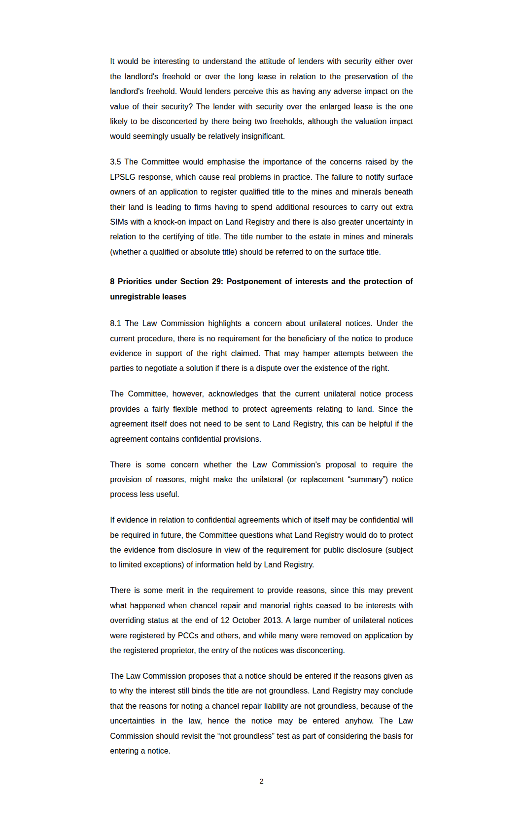It would be interesting to understand the attitude of lenders with security either over the landlord's freehold or over the long lease in relation to the preservation of the landlord's freehold. Would lenders perceive this as having any adverse impact on the value of their security? The lender with security over the enlarged lease is the one likely to be disconcerted by there being two freeholds, although the valuation impact would seemingly usually be relatively insignificant.
3.5 The Committee would emphasise the importance of the concerns raised by the LPSLG response, which cause real problems in practice. The failure to notify surface owners of an application to register qualified title to the mines and minerals beneath their land is leading to firms having to spend additional resources to carry out extra SIMs with a knock-on impact on Land Registry and there is also greater uncertainty in relation to the certifying of title. The title number to the estate in mines and minerals (whether a qualified or absolute title) should be referred to on the surface title.
8 Priorities under Section 29: Postponement of interests and the protection of unregistrable leases
8.1 The Law Commission highlights a concern about unilateral notices. Under the current procedure, there is no requirement for the beneficiary of the notice to produce evidence in support of the right claimed. That may hamper attempts between the parties to negotiate a solution if there is a dispute over the existence of the right.
The Committee, however, acknowledges that the current unilateral notice process provides a fairly flexible method to protect agreements relating to land. Since the agreement itself does not need to be sent to Land Registry, this can be helpful if the agreement contains confidential provisions.
There is some concern whether the Law Commission's proposal to require the provision of reasons, might make the unilateral (or replacement “summary”) notice process less useful.
If evidence in relation to confidential agreements which of itself may be confidential will be required in future, the Committee questions what Land Registry would do to protect the evidence from disclosure in view of the requirement for public disclosure (subject to limited exceptions) of information held by Land Registry.
There is some merit in the requirement to provide reasons, since this may prevent what happened when chancel repair and manorial rights ceased to be interests with overriding status at the end of 12 October 2013. A large number of unilateral notices were registered by PCCs and others, and while many were removed on application by the registered proprietor, the entry of the notices was disconcerting.
The Law Commission proposes that a notice should be entered if the reasons given as to why the interest still binds the title are not groundless. Land Registry may conclude that the reasons for noting a chancel repair liability are not groundless, because of the uncertainties in the law, hence the notice may be entered anyhow. The Law Commission should revisit the “not groundless” test as part of considering the basis for entering a notice.
2